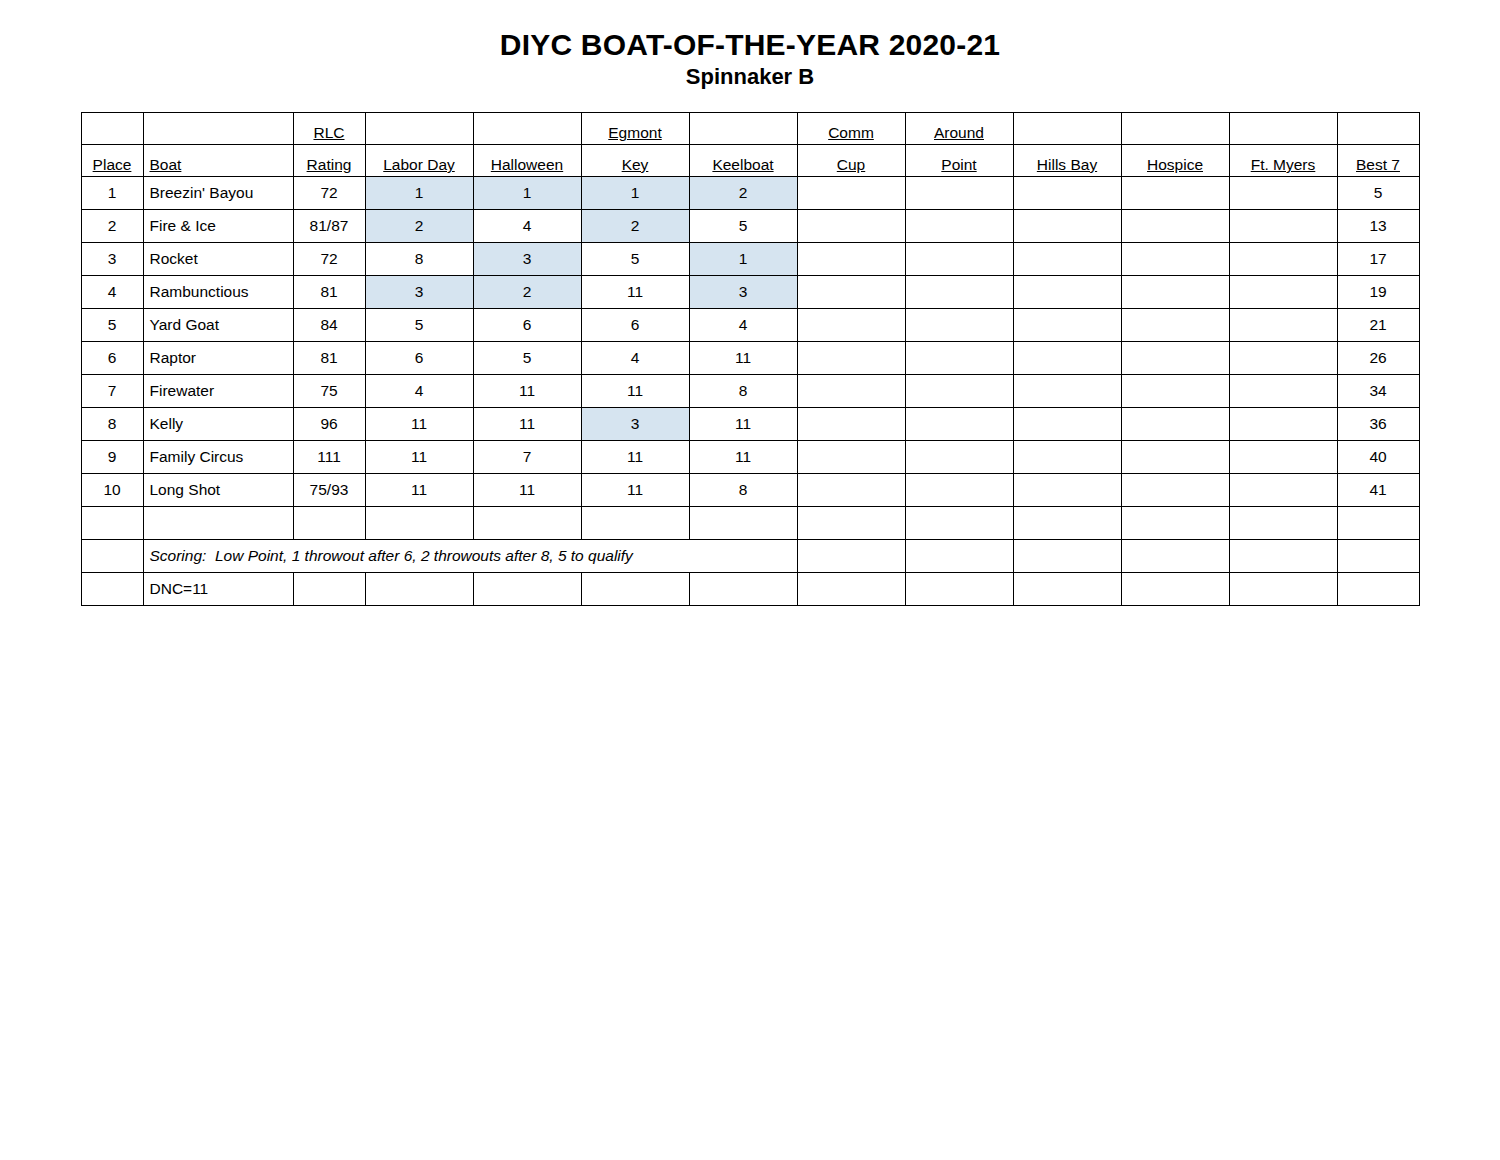DIYC BOAT-OF-THE-YEAR 2020-21
Spinnaker B
| | | RLC | | | Egmont | | Comm | Around | | | | |
| --- | --- | --- | --- | --- | --- | --- | --- | --- | --- | --- | --- | --- |
| Place | Boat | Rating | Labor Day | Halloween | Key | Keelboat | Cup | Point | Hills Bay | Hospice | Ft. Myers | Best 7 |
| 1 | Breezin' Bayou | 72 | 1 | 1 | 1 | 2 | | | | | | 5 |
| 2 | Fire & Ice | 81/87 | 2 | 4 | 2 | 5 | | | | | | 13 |
| 3 | Rocket | 72 | 8 | 3 | 5 | 1 | | | | | | 17 |
| 4 | Rambunctious | 81 | 3 | 2 | 11 | 3 | | | | | | 19 |
| 5 | Yard Goat | 84 | 5 | 6 | 6 | 4 | | | | | | 21 |
| 6 | Raptor | 81 | 6 | 5 | 4 | 11 | | | | | | 26 |
| 7 | Firewater | 75 | 4 | 11 | 11 | 8 | | | | | | 34 |
| 8 | Kelly | 96 | 11 | 11 | 3 | 11 | | | | | | 36 |
| 9 | Family Circus | 111 | 11 | 7 | 11 | 11 | | | | | | 40 |
| 10 | Long Shot | 75/93 | 11 | 11 | 11 | 8 | | | | | | 41 |
| | Scoring: Low Point, 1 throwout after 6, 2 throwouts after 8, 5 to qualify | | | | | | |
| | DNC=11 | | | | | | | | | | | |